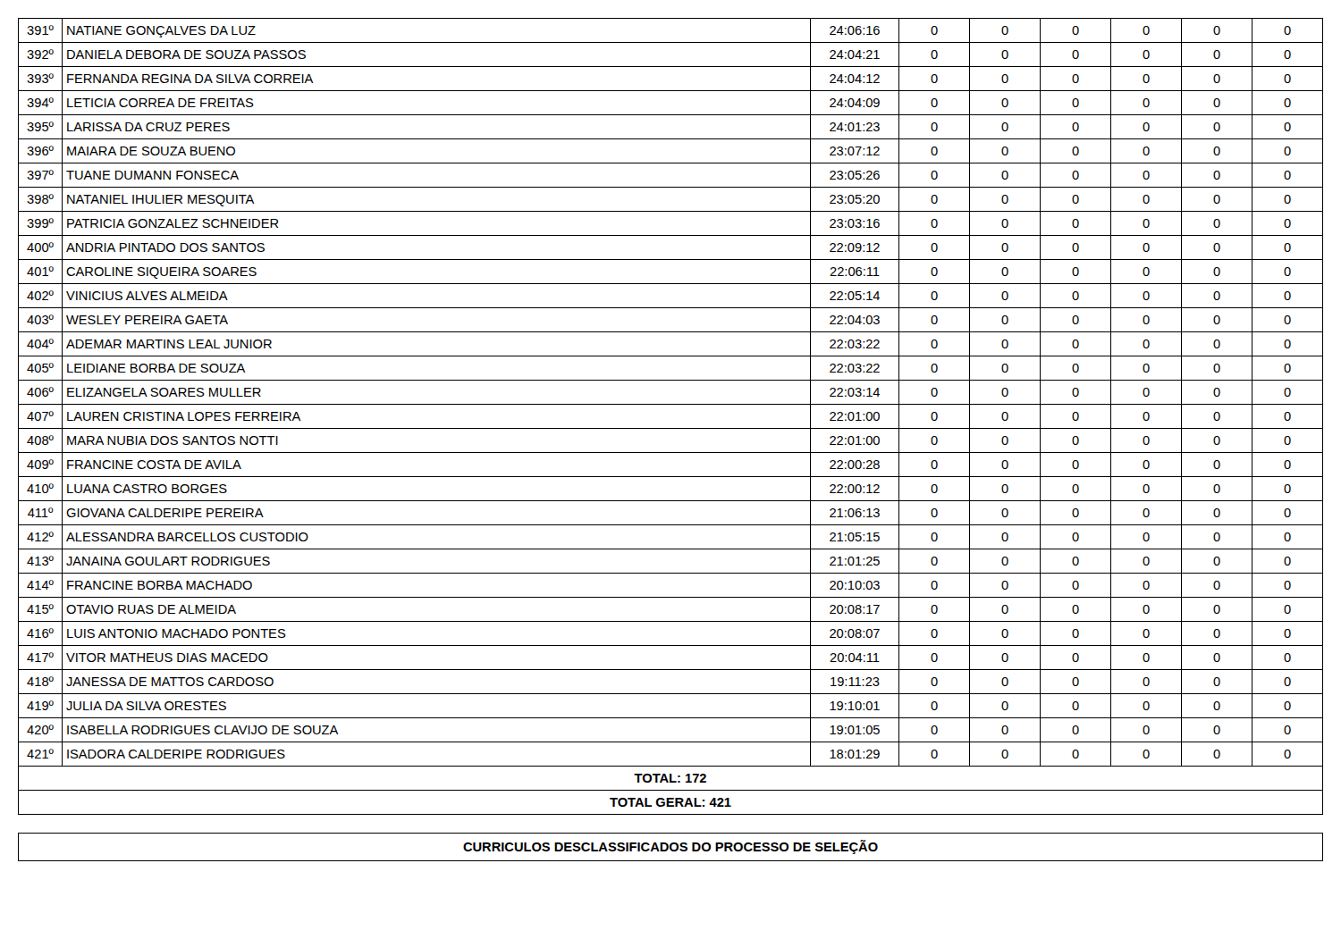| 391º | NATIANE GONÇALVES DA LUZ | 24:06:16 | 0 | 0 | 0 | 0 | 0 | 0 |
| 392º | DANIELA DEBORA DE SOUZA PASSOS | 24:04:21 | 0 | 0 | 0 | 0 | 0 | 0 |
| 393º | FERNANDA REGINA DA SILVA CORREIA | 24:04:12 | 0 | 0 | 0 | 0 | 0 | 0 |
| 394º | LETICIA CORREA DE FREITAS | 24:04:09 | 0 | 0 | 0 | 0 | 0 | 0 |
| 395º | LARISSA DA CRUZ PERES | 24:01:23 | 0 | 0 | 0 | 0 | 0 | 0 |
| 396º | MAIARA DE SOUZA BUENO | 23:07:12 | 0 | 0 | 0 | 0 | 0 | 0 |
| 397º | TUANE DUMANN FONSECA | 23:05:26 | 0 | 0 | 0 | 0 | 0 | 0 |
| 398º | NATANIEL IHULIER MESQUITA | 23:05:20 | 0 | 0 | 0 | 0 | 0 | 0 |
| 399º | PATRICIA GONZALEZ SCHNEIDER | 23:03:16 | 0 | 0 | 0 | 0 | 0 | 0 |
| 400º | ANDRIA PINTADO DOS SANTOS | 22:09:12 | 0 | 0 | 0 | 0 | 0 | 0 |
| 401º | CAROLINE SIQUEIRA SOARES | 22:06:11 | 0 | 0 | 0 | 0 | 0 | 0 |
| 402º | VINICIUS ALVES ALMEIDA | 22:05:14 | 0 | 0 | 0 | 0 | 0 | 0 |
| 403º | WESLEY PEREIRA GAETA | 22:04:03 | 0 | 0 | 0 | 0 | 0 | 0 |
| 404º | ADEMAR MARTINS LEAL JUNIOR | 22:03:22 | 0 | 0 | 0 | 0 | 0 | 0 |
| 405º | LEIDIANE BORBA DE SOUZA | 22:03:22 | 0 | 0 | 0 | 0 | 0 | 0 |
| 406º | ELIZANGELA SOARES MULLER | 22:03:14 | 0 | 0 | 0 | 0 | 0 | 0 |
| 407º | LAUREN CRISTINA LOPES FERREIRA | 22:01:00 | 0 | 0 | 0 | 0 | 0 | 0 |
| 408º | MARA NUBIA DOS SANTOS NOTTI | 22:01:00 | 0 | 0 | 0 | 0 | 0 | 0 |
| 409º | FRANCINE COSTA DE AVILA | 22:00:28 | 0 | 0 | 0 | 0 | 0 | 0 |
| 410º | LUANA CASTRO BORGES | 22:00:12 | 0 | 0 | 0 | 0 | 0 | 0 |
| 411º | GIOVANA CALDERIPE PEREIRA | 21:06:13 | 0 | 0 | 0 | 0 | 0 | 0 |
| 412º | ALESSANDRA BARCELLOS CUSTODIO | 21:05:15 | 0 | 0 | 0 | 0 | 0 | 0 |
| 413º | JANAINA GOULART RODRIGUES | 21:01:25 | 0 | 0 | 0 | 0 | 0 | 0 |
| 414º | FRANCINE BORBA MACHADO | 20:10:03 | 0 | 0 | 0 | 0 | 0 | 0 |
| 415º | OTAVIO RUAS DE ALMEIDA | 20:08:17 | 0 | 0 | 0 | 0 | 0 | 0 |
| 416º | LUIS ANTONIO MACHADO PONTES | 20:08:07 | 0 | 0 | 0 | 0 | 0 | 0 |
| 417º | VITOR MATHEUS DIAS MACEDO | 20:04:11 | 0 | 0 | 0 | 0 | 0 | 0 |
| 418º | JANESSA DE MATTOS CARDOSO | 19:11:23 | 0 | 0 | 0 | 0 | 0 | 0 |
| 419º | JULIA DA SILVA ORESTES | 19:10:01 | 0 | 0 | 0 | 0 | 0 | 0 |
| 420º | ISABELLA RODRIGUES CLAVIJO DE SOUZA | 19:01:05 | 0 | 0 | 0 | 0 | 0 | 0 |
| 421º | ISADORA CALDERIPE RODRIGUES | 18:01:29 | 0 | 0 | 0 | 0 | 0 | 0 |
| TOTAL: 172 |
| TOTAL GERAL: 421 |
| CURRICULOS DESCLASSIFICADOS DO PROCESSO DE SELEÇÃO |